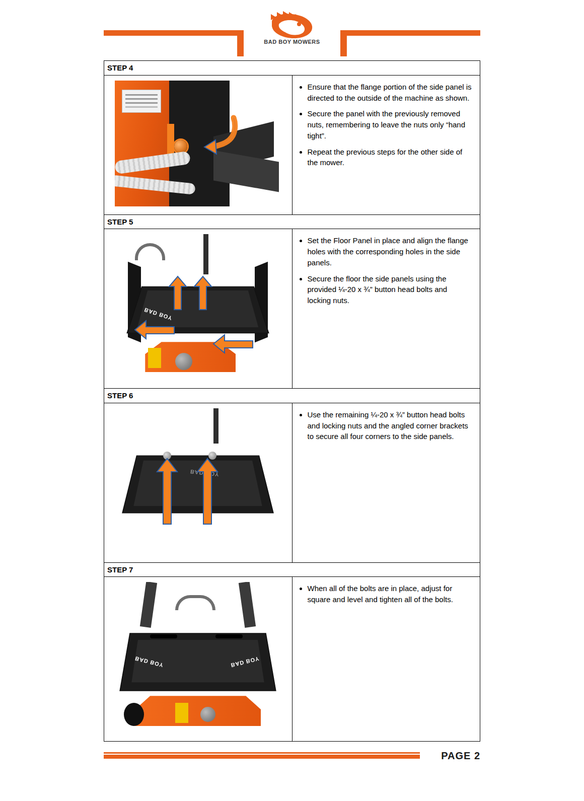BAD BOY MOWERS
| STEP 4 |
| | Ensure that the flange portion of the side panel is directed to the outside of the machine as shown. Secure the panel with the previously removed nuts, remembering to leave the nuts only “hand tight”. Repeat the previous steps for the other side of the mower. |
| STEP 5 |
| BAD BOY BAD BOY | Set the Floor Panel in place and align the flange holes with the corresponding holes in the side panels. Secure the floor the side panels using the provided ¼-20 x ¾” button head bolts and locking nuts. |
| STEP 6 |
| BAD BOY BAD BOY | Use the remaining ¼-20 x ¾” button head bolts and locking nuts and the angled corner brackets to secure all four corners to the side panels. |
| STEP 7 |
| BAD BOY BAD BOY | When all of the bolts are in place, adjust for square and level and tighten all of the bolts. |
PAGE 2